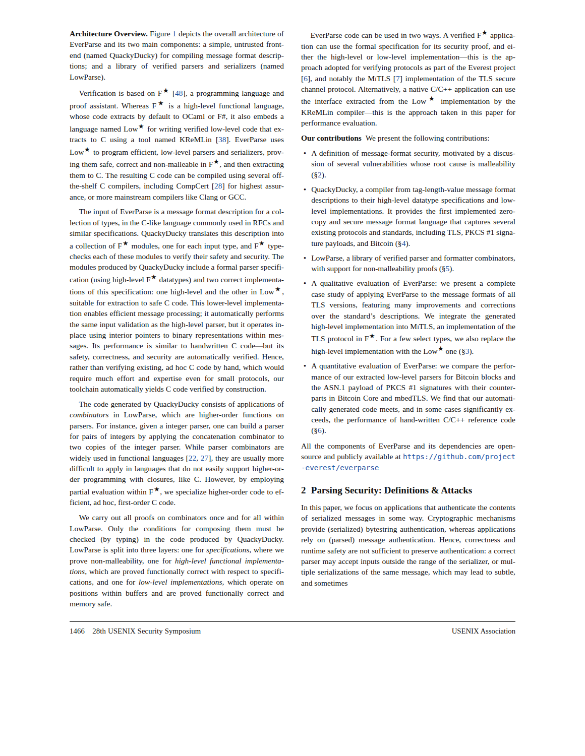Architecture Overview. Figure 1 depicts the overall architecture of EverParse and its two main components: a simple, untrusted frontend (named QuackyDucky) for compiling message format descriptions; and a library of verified parsers and serializers (named LowParse).
Verification is based on F★ [48], a programming language and proof assistant. Whereas F★ is a high-level functional language, whose code extracts by default to OCaml or F#, it also embeds a language named Low★ for writing verified low-level code that extracts to C using a tool named KReMLin [38]. EverParse uses Low★ to program efficient, low-level parsers and serializers, proving them safe, correct and non-malleable in F★, and then extracting them to C. The resulting C code can be compiled using several off-the-shelf C compilers, including CompCert [28] for highest assurance, or more mainstream compilers like Clang or GCC.
The input of EverParse is a message format description for a collection of types, in the C-like language commonly used in RFCs and similar specifications. QuackyDucky translates this description into a collection of F★ modules, one for each input type, and F★ typechecks each of these modules to verify their safety and security. The modules produced by QuackyDucky include a formal parser specification (using high-level F★ datatypes) and two correct implementations of this specification: one high-level and the other in Low★, suitable for extraction to safe C code. This lower-level implementation enables efficient message processing; it automatically performs the same input validation as the high-level parser, but it operates in-place using interior pointers to binary representations within messages. Its performance is similar to handwritten C code—but its safety, correctness, and security are automatically verified. Hence, rather than verifying existing, ad hoc C code by hand, which would require much effort and expertise even for small protocols, our toolchain automatically yields C code verified by construction.
The code generated by QuackyDucky consists of applications of combinators in LowParse, which are higher-order functions on parsers. For instance, given a integer parser, one can build a parser for pairs of integers by applying the concatenation combinator to two copies of the integer parser. While parser combinators are widely used in functional languages [22, 27], they are usually more difficult to apply in languages that do not easily support higher-order programming with closures, like C. However, by employing partial evaluation within F★, we specialize higher-order code to efficient, ad hoc, first-order C code.
We carry out all proofs on combinators once and for all within LowParse. Only the conditions for composing them must be checked (by typing) in the code produced by QuackyDucky. LowParse is split into three layers: one for specifications, where we prove non-malleability, one for high-level functional implementations, which are proved functionally correct with respect to specifications, and one for low-level implementations, which operate on positions within buffers and are proved functionally correct and memory safe.
EverParse code can be used in two ways. A verified F★ application can use the formal specification for its security proof, and either the high-level or low-level implementation—this is the approach adopted for verifying protocols as part of the Everest project [6], and notably the MiTLS [7] implementation of the TLS secure channel protocol. Alternatively, a native C/C++ application can use the interface extracted from the Low★ implementation by the KReMLin compiler—this is the approach taken in this paper for performance evaluation.
Our contributions We present the following contributions:
A definition of message-format security, motivated by a discussion of several vulnerabilities whose root cause is malleability (§2).
QuackyDucky, a compiler from tag-length-value message format descriptions to their high-level datatype specifications and low-level implementations. It provides the first implemented zero-copy and secure message format language that captures several existing protocols and standards, including TLS, PKCS #1 signature payloads, and Bitcoin (§4).
LowParse, a library of verified parser and formatter combinators, with support for non-malleability proofs (§5).
A qualitative evaluation of EverParse: we present a complete case study of applying EverParse to the message formats of all TLS versions, featuring many improvements and corrections over the standard’s descriptions. We integrate the generated high-level implementation into MiTLS, an implementation of the TLS protocol in F★. For a few select types, we also replace the high-level implementation with the Low★ one (§3).
A quantitative evaluation of EverParse: we compare the performance of our extracted low-level parsers for Bitcoin blocks and the ASN.1 payload of PKCS #1 signatures with their counterparts in Bitcoin Core and mbedTLS. We find that our automatically generated code meets, and in some cases significantly exceeds, the performance of hand-written C/C++ reference code (§6).
All the components of EverParse and its dependencies are open-source and publicly available at https://github.com/project-everest/everparse
2 Parsing Security: Definitions & Attacks
In this paper, we focus on applications that authenticate the contents of serialized messages in some way. Cryptographic mechanisms provide (serialized) bytestring authentication, whereas applications rely on (parsed) message authentication. Hence, correctness and runtime safety are not sufficient to preserve authentication: a correct parser may accept inputs outside the range of the serializer, or multiple serializations of the same message, which may lead to subtle, and sometimes
1466 28th USENIX Security Symposium
USENIX Association